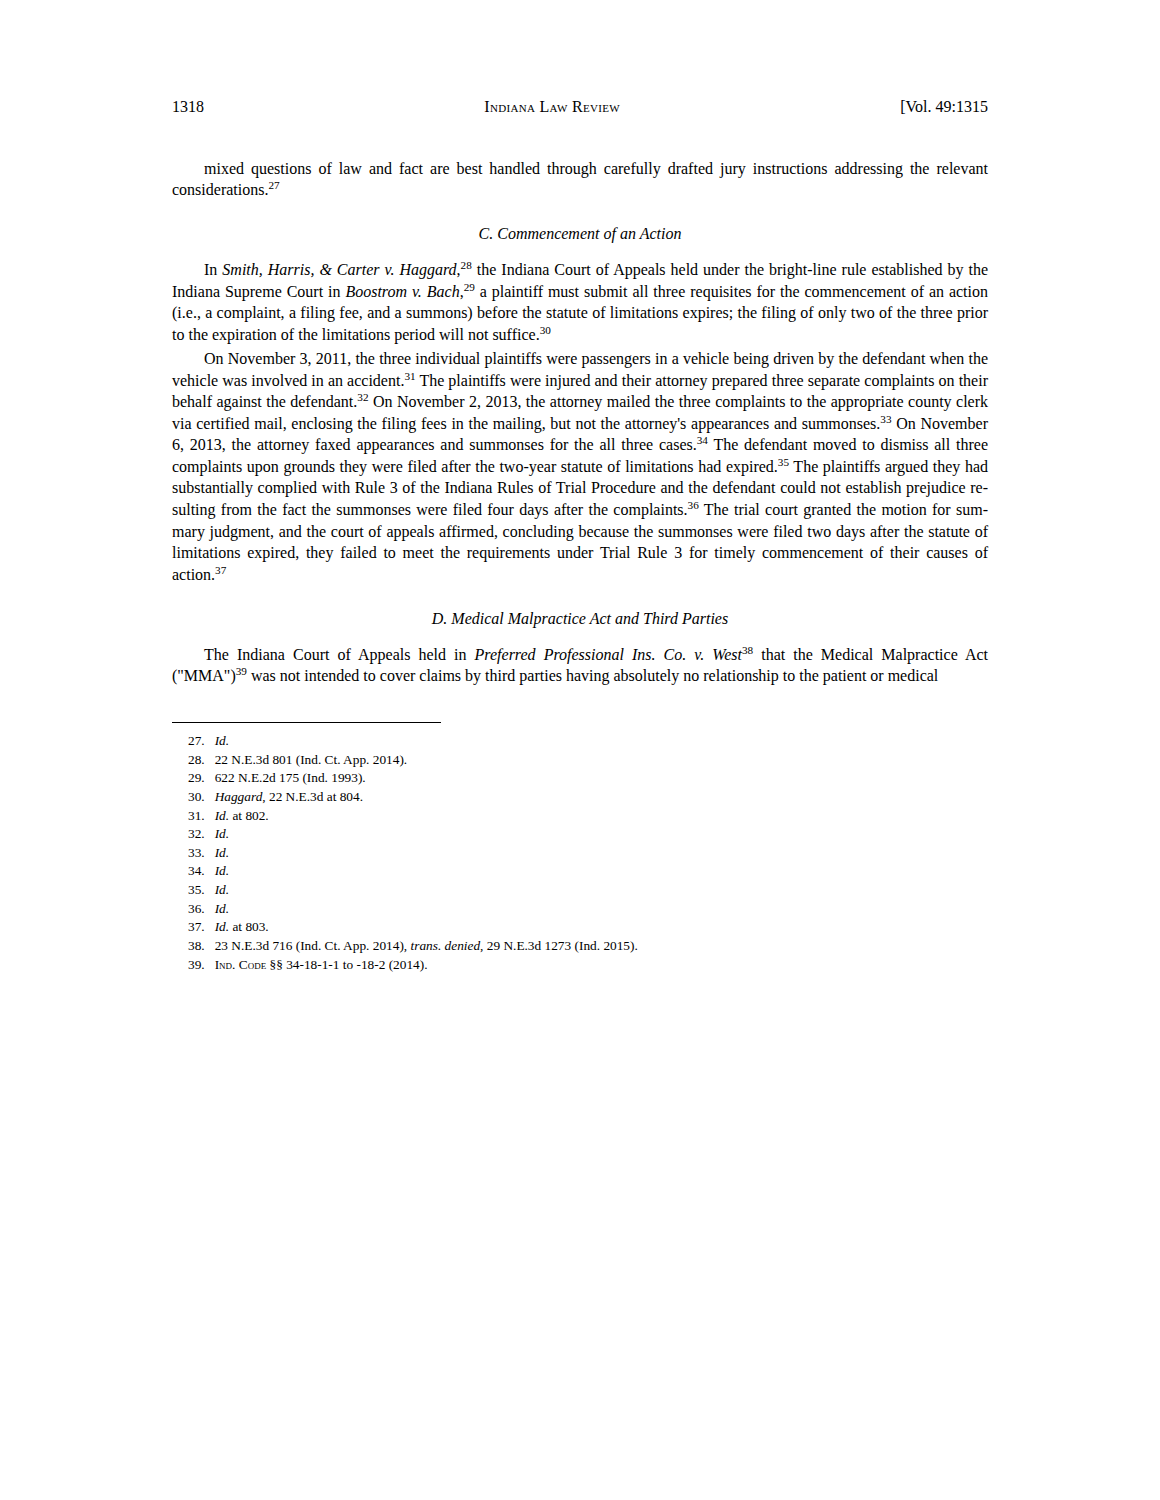1318 Indiana Law Review [Vol. 49:1315
mixed questions of law and fact are best handled through carefully drafted jury instructions addressing the relevant considerations.27
C. Commencement of an Action
In Smith, Harris, & Carter v. Haggard,28 the Indiana Court of Appeals held under the bright-line rule established by the Indiana Supreme Court in Boostrom v. Bach,29 a plaintiff must submit all three requisites for the commencement of an action (i.e., a complaint, a filing fee, and a summons) before the statute of limitations expires; the filing of only two of the three prior to the expiration of the limitations period will not suffice.30
On November 3, 2011, the three individual plaintiffs were passengers in a vehicle being driven by the defendant when the vehicle was involved in an accident.31 The plaintiffs were injured and their attorney prepared three separate complaints on their behalf against the defendant.32 On November 2, 2013, the attorney mailed the three complaints to the appropriate county clerk via certified mail, enclosing the filing fees in the mailing, but not the attorney's appearances and summonses.33 On November 6, 2013, the attorney faxed appearances and summonses for the all three cases.34 The defendant moved to dismiss all three complaints upon grounds they were filed after the two-year statute of limitations had expired.35 The plaintiffs argued they had substantially complied with Rule 3 of the Indiana Rules of Trial Procedure and the defendant could not establish prejudice resulting from the fact the summonses were filed four days after the complaints.36 The trial court granted the motion for summary judgment, and the court of appeals affirmed, concluding because the summonses were filed two days after the statute of limitations expired, they failed to meet the requirements under Trial Rule 3 for timely commencement of their causes of action.37
D. Medical Malpractice Act and Third Parties
The Indiana Court of Appeals held in Preferred Professional Ins. Co. v. West38 that the Medical Malpractice Act ("MMA")39 was not intended to cover claims by third parties having absolutely no relationship to the patient or medical
Id.
22 N.E.3d 801 (Ind. Ct. App. 2014).
622 N.E.2d 175 (Ind. 1993).
Haggard, 22 N.E.3d at 804.
Id. at 802.
Id.
Id.
Id.
Id.
Id.
Id. at 803.
23 N.E.3d 716 (Ind. Ct. App. 2014), trans. denied, 29 N.E.3d 1273 (Ind. 2015).
Ind. Code §§ 34-18-1-1 to -18-2 (2014).